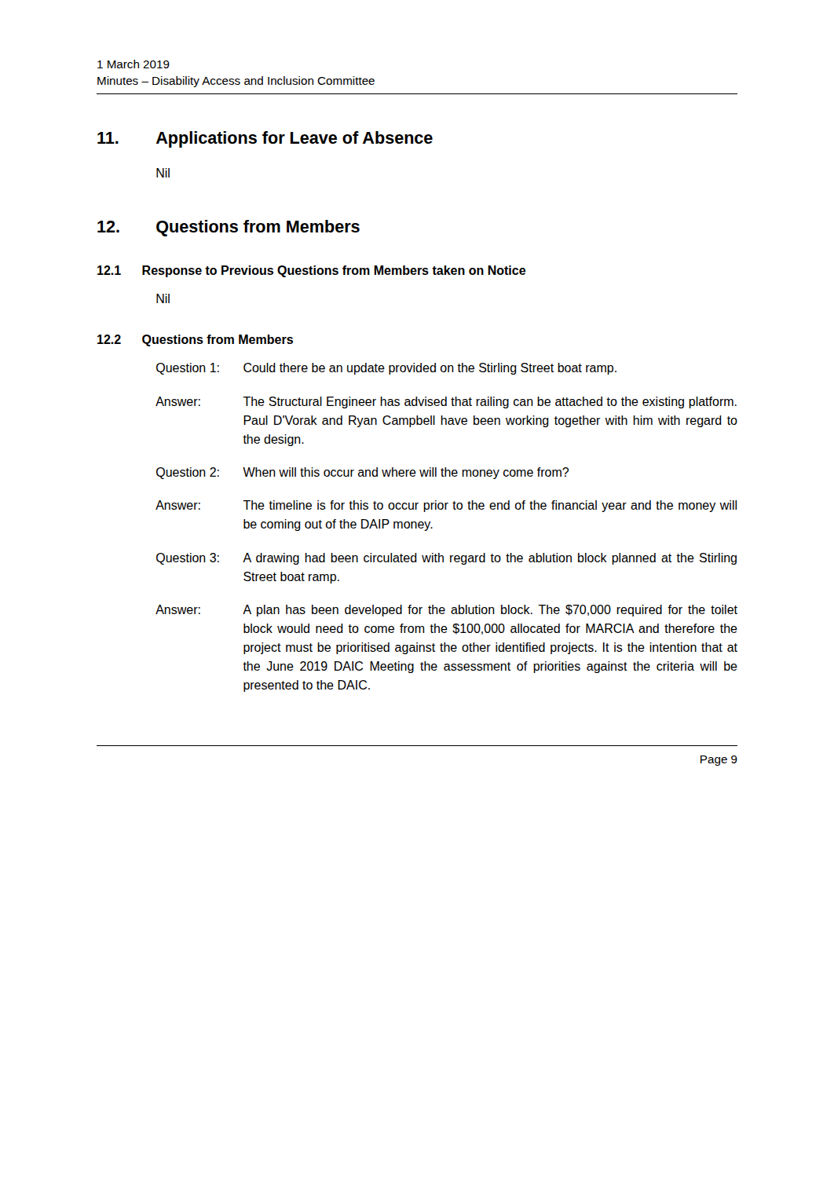1 March 2019
Minutes – Disability Access and Inclusion Committee
11. Applications for Leave of Absence
Nil
12. Questions from Members
12.1 Response to Previous Questions from Members taken on Notice
Nil
12.2 Questions from Members
Question 1:
Could there be an update provided on the Stirling Street boat ramp.
Answer:
The Structural Engineer has advised that railing can be attached to the existing platform. Paul D'Vorak and Ryan Campbell have been working together with him with regard to the design.
Question 2:
When will this occur and where will the money come from?
Answer:
The timeline is for this to occur prior to the end of the financial year and the money will be coming out of the DAIP money.
Question 3:
A drawing had been circulated with regard to the ablution block planned at the Stirling Street boat ramp.
Answer:
A plan has been developed for the ablution block. The $70,000 required for the toilet block would need to come from the $100,000 allocated for MARCIA and therefore the project must be prioritised against the other identified projects. It is the intention that at the June 2019 DAIC Meeting the assessment of priorities against the criteria will be presented to the DAIC.
Page 9